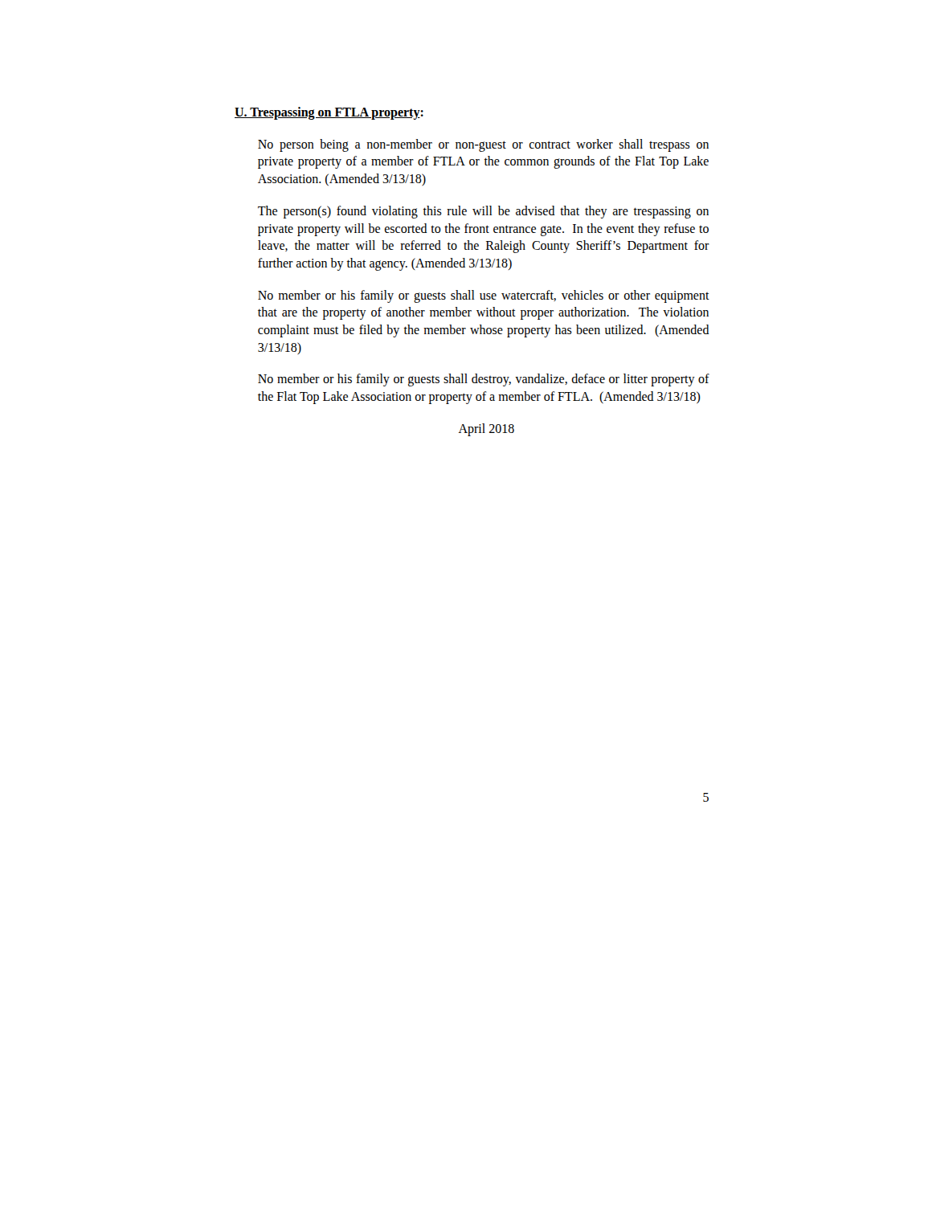U. Trespassing on FTLA property:
No person being a non-member or non-guest or contract worker shall trespass on private property of a member of FTLA or the common grounds of the Flat Top Lake Association. (Amended 3/13/18)
The person(s) found violating this rule will be advised that they are trespassing on private property will be escorted to the front entrance gate. In the event they refuse to leave, the matter will be referred to the Raleigh County Sheriff’s Department for further action by that agency. (Amended 3/13/18)
No member or his family or guests shall use watercraft, vehicles or other equipment that are the property of another member without proper authorization. The violation complaint must be filed by the member whose property has been utilized. (Amended 3/13/18)
No member or his family or guests shall destroy, vandalize, deface or litter property of the Flat Top Lake Association or property of a member of FTLA. (Amended 3/13/18)
April 2018
5